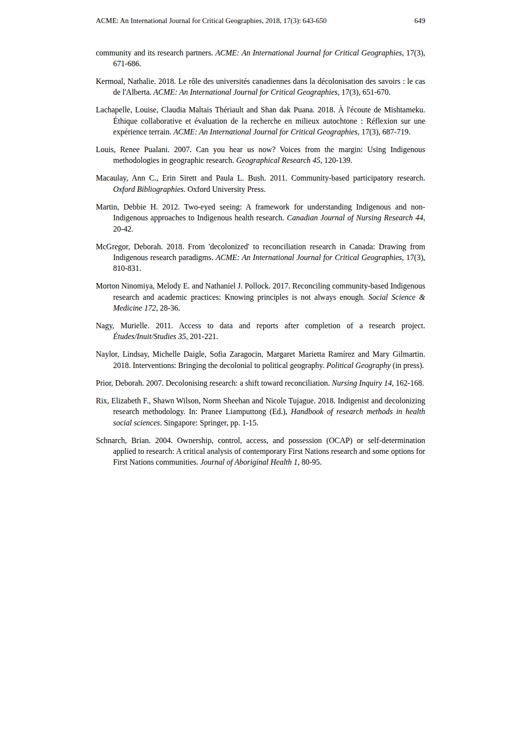ACME: An International Journal for Critical Geographies, 2018, 17(3): 643-650 649
community and its research partners. ACME: An International Journal for Critical Geographies, 17(3), 671-686.
Kermoal, Nathalie. 2018. Le rôle des universités canadiennes dans la décolonisation des savoirs : le cas de l'Alberta. ACME: An International Journal for Critical Geographies, 17(3), 651-670.
Lachapelle, Louise, Claudia Maltais Thériault and Shan dak Puana. 2018. À l'écoute de Mishtameku. Éthique collaborative et évaluation de la recherche en milieux autochtone : Réflexion sur une expérience terrain. ACME: An International Journal for Critical Geographies, 17(3), 687-719.
Louis, Renee Pualani. 2007. Can you hear us now? Voices from the margin: Using Indigenous methodologies in geographic research. Geographical Research 45, 120-139.
Macaulay, Ann C., Erin Sirett and Paula L. Bush. 2011. Community-based participatory research. Oxford Bibliographies. Oxford University Press.
Martin, Debbie H. 2012. Two-eyed seeing: A framework for understanding Indigenous and non-Indigenous approaches to Indigenous health research. Canadian Journal of Nursing Research 44, 20-42.
McGregor, Deborah. 2018. From 'decolonized' to reconciliation research in Canada: Drawing from Indigenous research paradigms. ACME: An International Journal for Critical Geographies, 17(3), 810-831.
Morton Ninomiya, Melody E. and Nathaniel J. Pollock. 2017. Reconciling community-based Indigenous research and academic practices: Knowing principles is not always enough. Social Science & Medicine 172, 28-36.
Nagy, Murielle. 2011. Access to data and reports after completion of a research project. Études/Inuit/Studies 35, 201-221.
Naylor, Lindsay, Michelle Daigle, Sofia Zaragocin, Margaret Marietta Ramírez and Mary Gilmartin. 2018. Interventions: Bringing the decolonial to political geography. Political Geography (in press).
Prior, Deborah. 2007. Decolonising research: a shift toward reconciliation. Nursing Inquiry 14, 162-168.
Rix, Elizabeth F., Shawn Wilson, Norm Sheehan and Nicole Tujague. 2018. Indigenist and decolonizing research methodology. In: Pranee Liamputtong (Ed.), Handbook of research methods in health social sciences. Singapore: Springer, pp. 1-15.
Schnarch, Brian. 2004. Ownership, control, access, and possession (OCAP) or self-determination applied to research: A critical analysis of contemporary First Nations research and some options for First Nations communities. Journal of Aboriginal Health 1, 80-95.